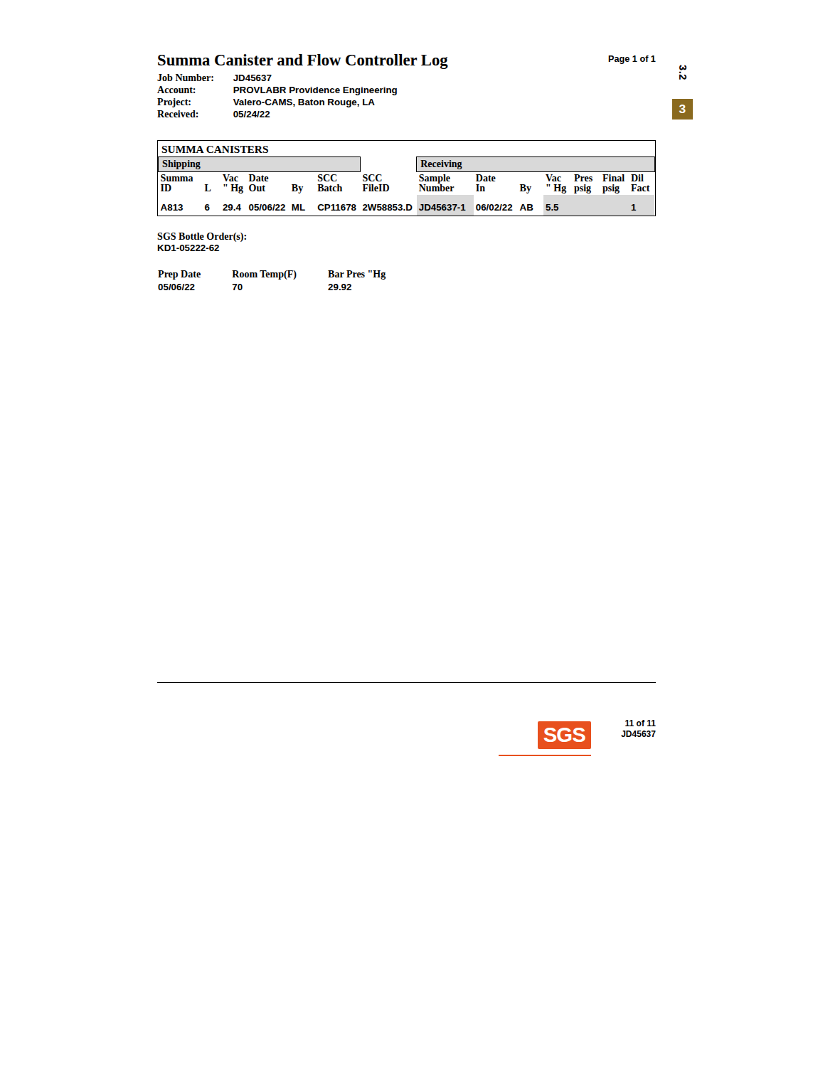3.2
3
Summa Canister and Flow Controller Log
Page 1 of 1
| Job Number: | JD45637 |
| Account: | PROVLABR Providence Engineering |
| Project: | Valero-CAMS, Baton Rouge, LA |
| Received: | 05/24/22 |
SUMMA CANISTERS
| Shipping | | Receiving |
| Summa ID | L | Vac " Hg | Date Out | By | SCC Batch | SCC FileID | Sample Number | Date In | By | Vac " Hg | Pres psig | Final psig | Dil Fact |
| A813 | 6 | 29.4 | 05/06/22 | ML | CP11678 | 2W58853.D | JD45637-1 | 06/02/22 | AB | 5.5 | | | 1 |
SGS Bottle Order(s):
KD1-05222-62
| Prep Date | Room Temp(F) | Bar Pres "Hg |
| --- | --- | --- |
| 05/06/22 | 70 | 29.92 |
SGS
11 of 11
JD45637